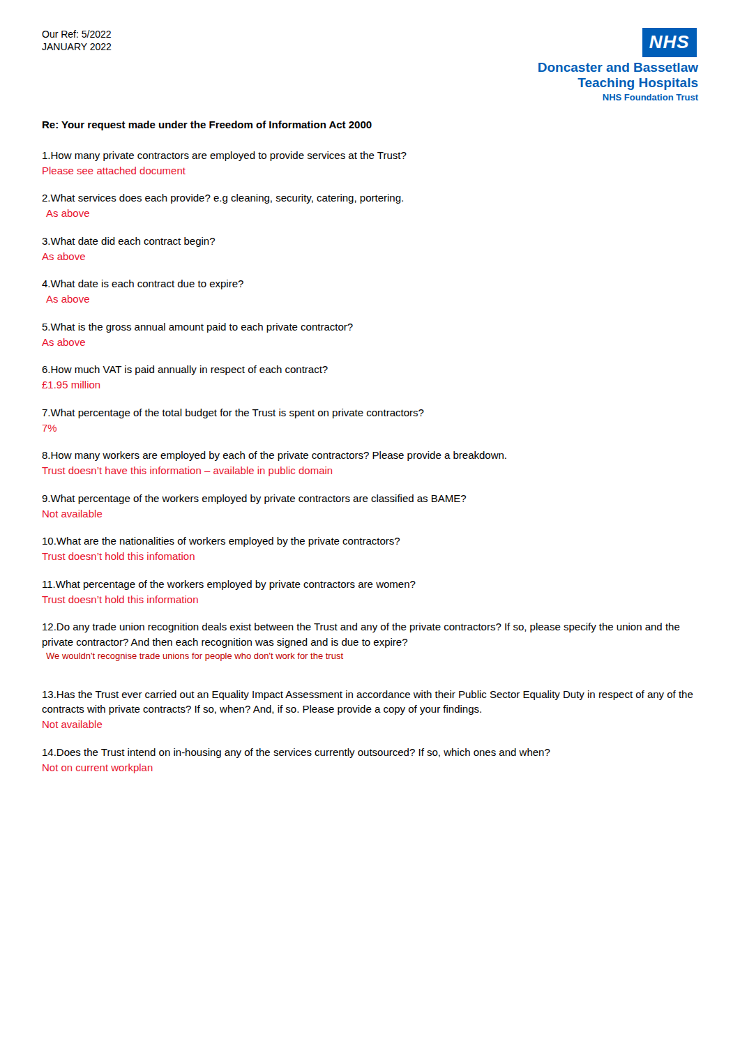Our Ref: 5/2022
JANUARY 2022
NHS
Doncaster and Bassetlaw
Teaching Hospitals
NHS Foundation Trust
Re: Your request made under the Freedom of Information Act 2000
1.How many private contractors are employed to provide services at the Trust?
Please see attached document
2.What services does each provide? e.g cleaning, security, catering, portering.
As above
3.What date did each contract begin?
As above
4.What date is each contract due to expire?
As above
5.What is the gross annual amount paid to each private contractor?
As above
6.How much VAT is paid annually in respect of each contract?
£1.95 million
7.What percentage of the total budget for the Trust is spent on private contractors?
7%
8.How many workers are employed by each of the private contractors? Please provide a breakdown.
Trust doesn’t have this information – available in public domain
9.What percentage of the workers employed by private contractors are classified as BAME?
Not available
10.What are the nationalities of workers employed by the private contractors?
Trust doesn’t hold this infomation
11.What percentage of the workers employed by private contractors are women?
Trust doesn’t hold this information
12.Do any trade union recognition deals exist between the Trust and any of the private contractors? If so, please specify the union and the private contractor? And then each recognition was signed and is due to expire?
We wouldn't recognise trade unions for people who don't work for the trust
13.Has the Trust ever carried out an Equality Impact Assessment in accordance with their Public Sector Equality Duty in respect of any of the contracts with private contracts? If so, when? And, if so. Please provide a copy of your findings.
Not available
14.Does the Trust intend on in-housing any of the services currently outsourced? If so, which ones and when?
Not on current workplan